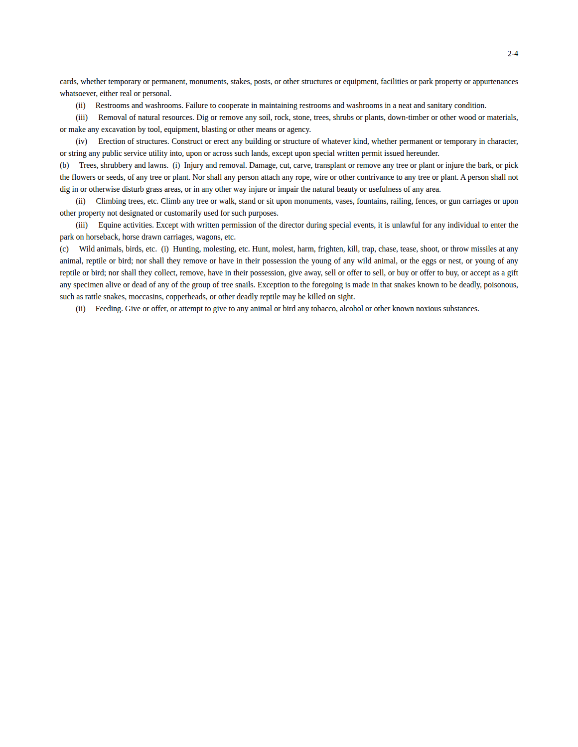2-4
cards, whether temporary or permanent, monuments, stakes, posts, or other structures or equipment, facilities or park property or appurtenances whatsoever, either real or personal.
(ii) Restrooms and washrooms. Failure to cooperate in maintaining restrooms and washrooms in a neat and sanitary condition.
(iii) Removal of natural resources. Dig or remove any soil, rock, stone, trees, shrubs or plants, down-timber or other wood or materials, or make any excavation by tool, equipment, blasting or other means or agency.
(iv) Erection of structures. Construct or erect any building or structure of whatever kind, whether permanent or temporary in character, or string any public service utility into, upon or across such lands, except upon special written permit issued hereunder.
(b) Trees, shrubbery and lawns. (i) Injury and removal. Damage, cut, carve, transplant or remove any tree or plant or injure the bark, or pick the flowers or seeds, of any tree or plant. Nor shall any person attach any rope, wire or other contrivance to any tree or plant. A person shall not dig in or otherwise disturb grass areas, or in any other way injure or impair the natural beauty or usefulness of any area.
(ii) Climbing trees, etc. Climb any tree or walk, stand or sit upon monuments, vases, fountains, railing, fences, or gun carriages or upon other property not designated or customarily used for such purposes.
(iii) Equine activities. Except with written permission of the director during special events, it is unlawful for any individual to enter the park on horseback, horse drawn carriages, wagons, etc.
(c) Wild animals, birds, etc. (i) Hunting, molesting, etc. Hunt, molest, harm, frighten, kill, trap, chase, tease, shoot, or throw missiles at any animal, reptile or bird; nor shall they remove or have in their possession the young of any wild animal, or the eggs or nest, or young of any reptile or bird; nor shall they collect, remove, have in their possession, give away, sell or offer to sell, or buy or offer to buy, or accept as a gift any specimen alive or dead of any of the group of tree snails. Exception to the foregoing is made in that snakes known to be deadly, poisonous, such as rattle snakes, moccasins, copperheads, or other deadly reptile may be killed on sight.
(ii) Feeding. Give or offer, or attempt to give to any animal or bird any tobacco, alcohol or other known noxious substances.